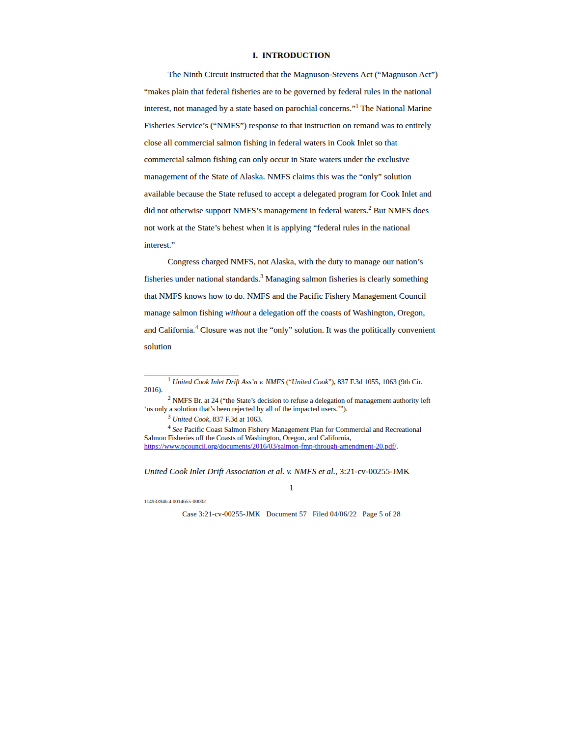I. INTRODUCTION
The Ninth Circuit instructed that the Magnuson-Stevens Act (“Magnuson Act”) “makes plain that federal fisheries are to be governed by federal rules in the national interest, not managed by a state based on parochial concerns.”1 The National Marine Fisheries Service’s (“NMFS”) response to that instruction on remand was to entirely close all commercial salmon fishing in federal waters in Cook Inlet so that commercial salmon fishing can only occur in State waters under the exclusive management of the State of Alaska. NMFS claims this was the “only” solution available because the State refused to accept a delegated program for Cook Inlet and did not otherwise support NMFS’s management in federal waters.2 But NMFS does not work at the State’s behest when it is applying “federal rules in the national interest.”
Congress charged NMFS, not Alaska, with the duty to manage our nation’s fisheries under national standards.3 Managing salmon fisheries is clearly something that NMFS knows how to do. NMFS and the Pacific Fishery Management Council manage salmon fishing without a delegation off the coasts of Washington, Oregon, and California.4 Closure was not the “only” solution. It was the politically convenient solution
1 United Cook Inlet Drift Ass’n v. NMFS (“United Cook”), 837 F.3d 1055, 1063 (9th Cir. 2016).
2 NMFS Br. at 24 (“the State’s decision to refuse a delegation of management authority left ‘us only a solution that’s been rejected by all of the impacted users.’”).
3 United Cook, 837 F.3d at 1063.
4 See Pacific Coast Salmon Fishery Management Plan for Commercial and Recreational Salmon Fisheries off the Coasts of Washington, Oregon, and California, https://www.pcouncil.org/documents/2016/03/salmon-fmp-through-amendment-20.pdf/.
United Cook Inlet Drift Association et al. v. NMFS et al., 3:21-cv-00255-JMK
1
114933946.4 0014655-00002
Case 3:21-cv-00255-JMK Document 57 Filed 04/06/22 Page 5 of 28